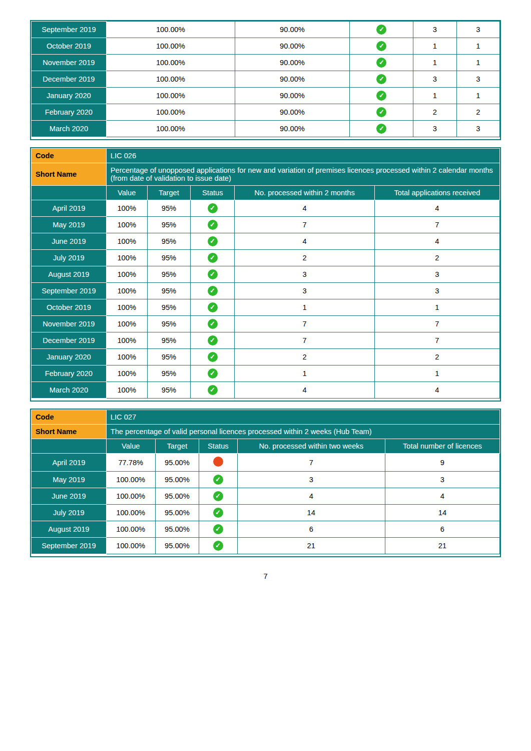| September 2019 | 100.00% | 90.00% | ✓ | 3 | 3 |
| October 2019 | 100.00% | 90.00% | ✓ | 1 | 1 |
| November 2019 | 100.00% | 90.00% | ✓ | 1 | 1 |
| December 2019 | 100.00% | 90.00% | ✓ | 3 | 3 |
| January 2020 | 100.00% | 90.00% | ✓ | 1 | 1 |
| February 2020 | 100.00% | 90.00% | ✓ | 2 | 2 |
| March 2020 | 100.00% | 90.00% | ✓ | 3 | 3 |
| Code | LIC 026 |
| Short Name | Percentage of unopposed applications for new and variation of premises licences processed within 2 calendar months (from date of validation to issue date) |
| | Value | Target | Status | No. processed within 2 months | Total applications received |
| April 2019 | 100% | 95% | ✓ | 4 | 4 |
| May 2019 | 100% | 95% | ✓ | 7 | 7 |
| June 2019 | 100% | 95% | ✓ | 4 | 4 |
| July 2019 | 100% | 95% | ✓ | 2 | 2 |
| August 2019 | 100% | 95% | ✓ | 3 | 3 |
| September 2019 | 100% | 95% | ✓ | 3 | 3 |
| October 2019 | 100% | 95% | ✓ | 1 | 1 |
| November 2019 | 100% | 95% | ✓ | 7 | 7 |
| December 2019 | 100% | 95% | ✓ | 7 | 7 |
| January 2020 | 100% | 95% | ✓ | 2 | 2 |
| February 2020 | 100% | 95% | ✓ | 1 | 1 |
| March 2020 | 100% | 95% | ✓ | 4 | 4 |
| Code | LIC 027 |
| Short Name | The percentage of valid personal licences processed within 2 weeks (Hub Team) |
| | Value | Target | Status | No. processed within two weeks | Total number of licences |
| April 2019 | 77.78% | 95.00% | | 7 | 9 |
| May 2019 | 100.00% | 95.00% | ✓ | 3 | 3 |
| June 2019 | 100.00% | 95.00% | ✓ | 4 | 4 |
| July 2019 | 100.00% | 95.00% | ✓ | 14 | 14 |
| August 2019 | 100.00% | 95.00% | ✓ | 6 | 6 |
| September 2019 | 100.00% | 95.00% | ✓ | 21 | 21 |
7